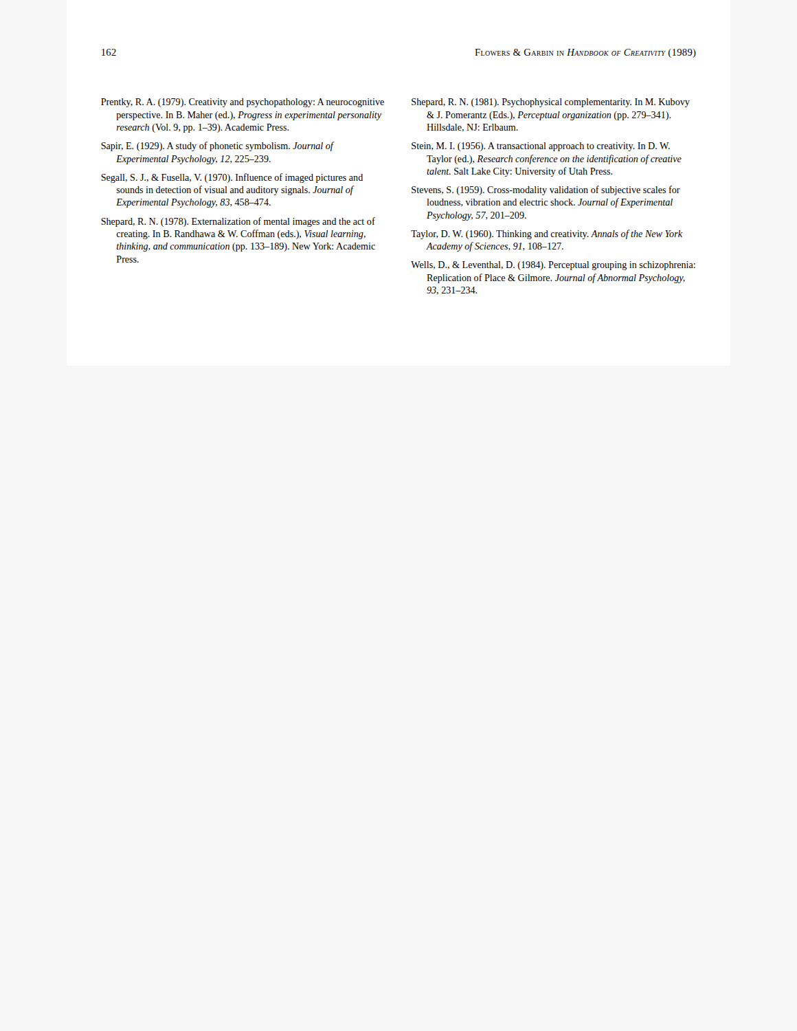162 Flowers & Garbin in Handbook of Creativity (1989)
Prentky, R. A. (1979). Creativity and psychopathology: A neurocognitive perspective. In B. Maher (ed.), Progress in experimental personality research (Vol. 9, pp. 1–39). Academic Press.
Sapir, E. (1929). A study of phonetic symbolism. Journal of Experimental Psychology, 12, 225–239.
Segall, S. J., & Fusella, V. (1970). Influence of imaged pictures and sounds in detection of visual and auditory signals. Journal of Experimental Psychology, 83, 458–474.
Shepard, R. N. (1978). Externalization of mental images and the act of creating. In B. Randhawa & W. Coffman (eds.), Visual learning, thinking, and communication (pp. 133–189). New York: Academic Press.
Shepard, R. N. (1981). Psychophysical complementarity. In M. Kubovy & J. Pomerantz (Eds.), Perceptual organization (pp. 279–341). Hillsdale, NJ: Erlbaum.
Stein, M. I. (1956). A transactional approach to creativity. In D. W. Taylor (ed.), Research conference on the identification of creative talent. Salt Lake City: University of Utah Press.
Stevens, S. (1959). Cross-modality validation of subjective scales for loudness, vibration and electric shock. Journal of Experimental Psychology, 57, 201–209.
Taylor, D. W. (1960). Thinking and creativity. Annals of the New York Academy of Sciences, 91, 108–127.
Wells, D., & Leventhal, D. (1984). Perceptual grouping in schizophrenia: Replication of Place & Gilmore. Journal of Abnormal Psychology, 93, 231–234.